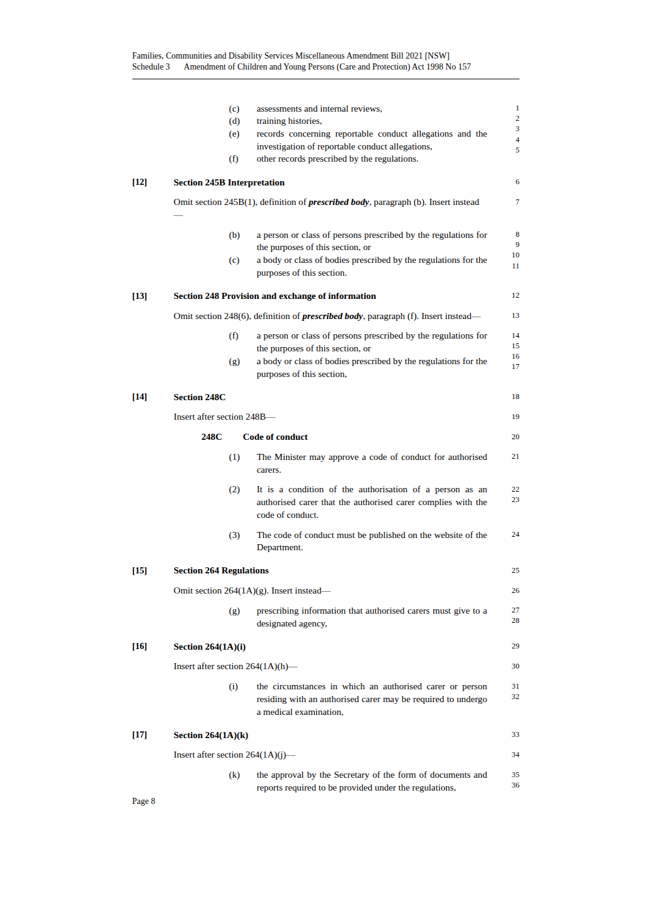Families, Communities and Disability Services Miscellaneous Amendment Bill 2021 [NSW]
Schedule 3 Amendment of Children and Young Persons (Care and Protection) Act 1998 No 157
(c)
assessments and internal reviews,
(d)
training histories,
(e)
records concerning reportable conduct allegations and the investigation of reportable conduct allegations,
(f)
other records prescribed by the regulations.
1 2 3 4 5
[12]
Section 245B Interpretation
6
Omit section 245B(1), definition of prescribed body, paragraph (b). Insert instead—
7
(b)
a person or class of persons prescribed by the regulations for the purposes of this section, or
(c)
a body or class of bodies prescribed by the regulations for the purposes of this section.
8 9 10 11
[13]
Section 248 Provision and exchange of information
12
Omit section 248(6), definition of prescribed body, paragraph (f). Insert instead—
13
(f)
a person or class of persons prescribed by the regulations for the purposes of this section, or
(g)
a body or class of bodies prescribed by the regulations for the purposes of this section,
14 15 16 17
[14]
Section 248C
18
Insert after section 248B—
19
248C
Code of conduct
20
(1)
The Minister may approve a code of conduct for authorised carers.
21
(2)
It is a condition of the authorisation of a person as an authorised carer that the authorised carer complies with the code of conduct.
22 23
(3)
The code of conduct must be published on the website of the Department.
24
[15]
Section 264 Regulations
25
Omit section 264(1A)(g). Insert instead—
26
(g)
prescribing information that authorised carers must give to a designated agency,
27 28
[16]
Section 264(1A)(i)
29
Insert after section 264(1A)(h)—
30
(i)
the circumstances in which an authorised carer or person residing with an authorised carer may be required to undergo a medical examination,
31 32
[17]
Section 264(1A)(k)
33
Insert after section 264(1A)(j)—
34
(k)
the approval by the Secretary of the form of documents and reports required to be provided under the regulations,
35 36
Page 8